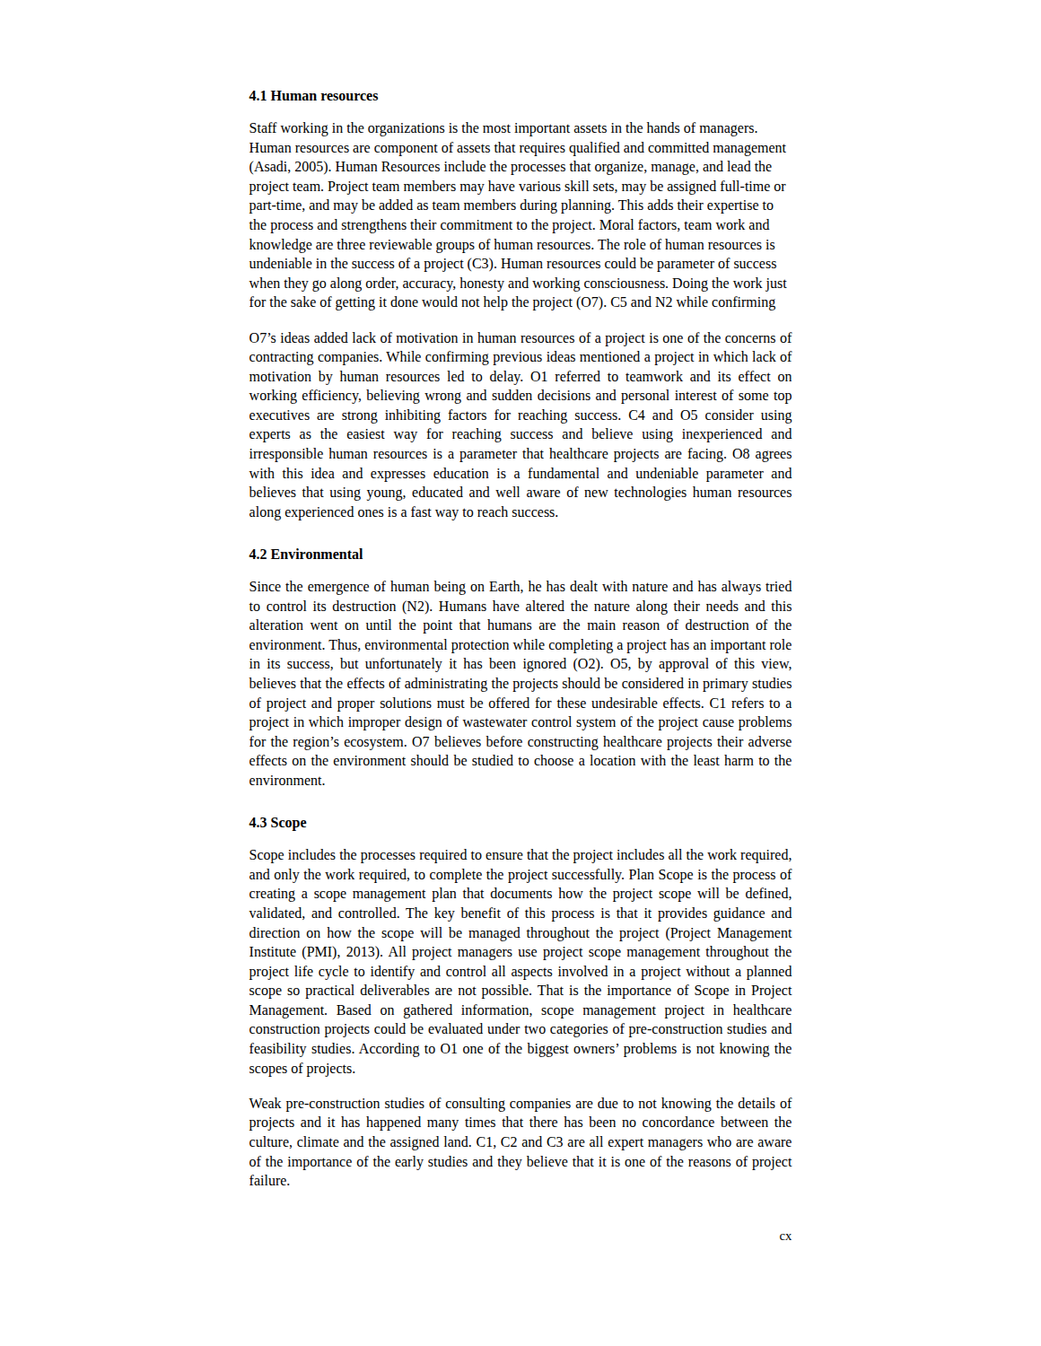4.1 Human resources
Staff working in the organizations is the most important assets in the hands of managers. Human resources are component of assets that requires qualified and committed management (Asadi, 2005). Human Resources include the processes that organize, manage, and lead the project team. Project team members may have various skill sets, may be assigned full-time or part-time, and may be added as team members during planning. This adds their expertise to the process and strengthens their commitment to the project. Moral factors, team work and knowledge are three reviewable groups of human resources. The role of human resources is undeniable in the success of a project (C3). Human resources could be parameter of success when they go along order, accuracy, honesty and working consciousness. Doing the work just for the sake of getting it done would not help the project (O7). C5 and N2 while confirming
O7’s ideas added lack of motivation in human resources of a project is one of the concerns of contracting companies. While confirming previous ideas mentioned a project in which lack of motivation by human resources led to delay. O1 referred to teamwork and its effect on working efficiency, believing wrong and sudden decisions and personal interest of some top executives are strong inhibiting factors for reaching success. C4 and O5 consider using experts as the easiest way for reaching success and believe using inexperienced and irresponsible human resources is a parameter that healthcare projects are facing. O8 agrees with this idea and expresses education is a fundamental and undeniable parameter and believes that using young, educated and well aware of new technologies human resources along experienced ones is a fast way to reach success.
4.2 Environmental
Since the emergence of human being on Earth, he has dealt with nature and has always tried to control its destruction (N2). Humans have altered the nature along their needs and this alteration went on until the point that humans are the main reason of destruction of the environment. Thus, environmental protection while completing a project has an important role in its success, but unfortunately it has been ignored (O2). O5, by approval of this view, believes that the effects of administrating the projects should be considered in primary studies of project and proper solutions must be offered for these undesirable effects. C1 refers to a project in which improper design of wastewater control system of the project cause problems for the region’s ecosystem. O7 believes before constructing healthcare projects their adverse effects on the environment should be studied to choose a location with the least harm to the environment.
4.3 Scope
Scope includes the processes required to ensure that the project includes all the work required, and only the work required, to complete the project successfully. Plan Scope is the process of creating a scope management plan that documents how the project scope will be defined, validated, and controlled. The key benefit of this process is that it provides guidance and direction on how the scope will be managed throughout the project (Project Management Institute (PMI), 2013). All project managers use project scope management throughout the project life cycle to identify and control all aspects involved in a project without a planned scope so practical deliverables are not possible. That is the importance of Scope in Project Management. Based on gathered information, scope management project in healthcare construction projects could be evaluated under two categories of pre-construction studies and feasibility studies. According to O1 one of the biggest owners’ problems is not knowing the scopes of projects.
Weak pre-construction studies of consulting companies are due to not knowing the details of projects and it has happened many times that there has been no concordance between the culture, climate and the assigned land. C1, C2 and C3 are all expert managers who are aware of the importance of the early studies and they believe that it is one of the reasons of project failure.
cx